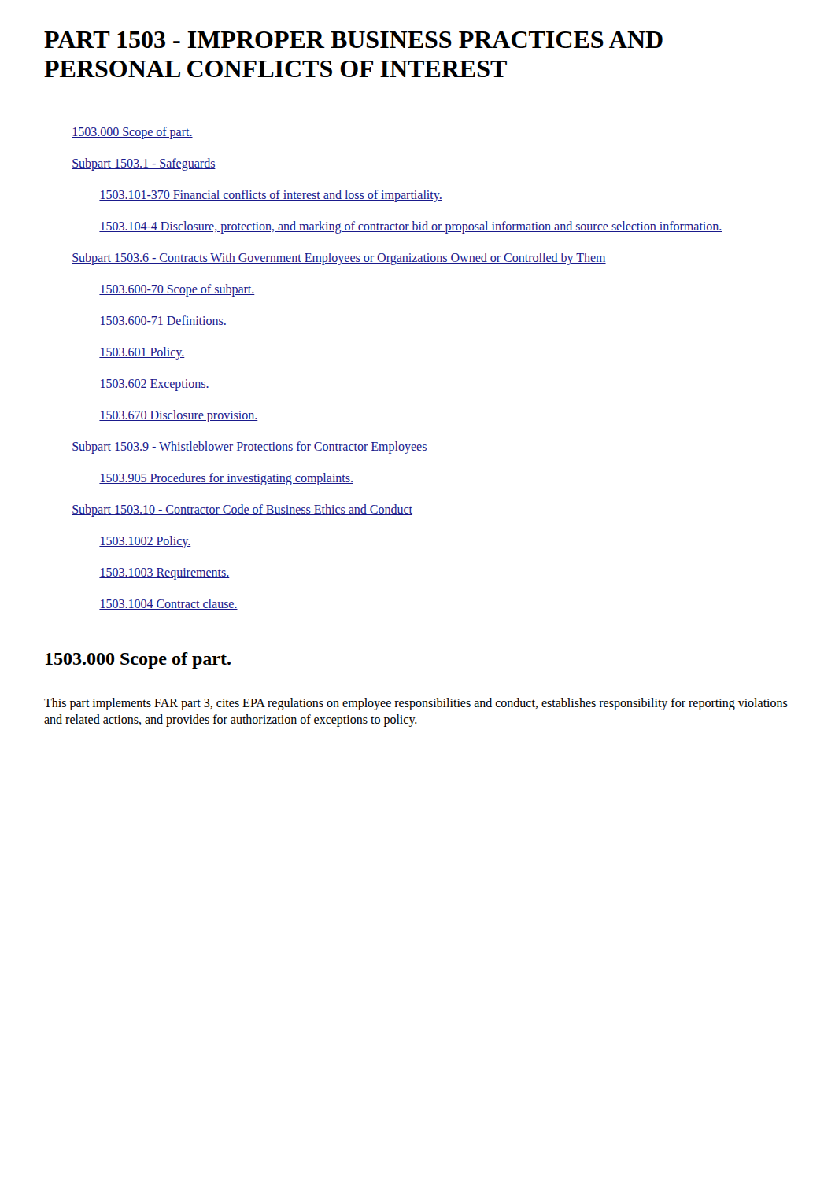PART 1503 - IMPROPER BUSINESS PRACTICES AND PERSONAL CONFLICTS OF INTEREST
1503.000 Scope of part.
Subpart 1503.1 - Safeguards
1503.101-370 Financial conflicts of interest and loss of impartiality.
1503.104-4 Disclosure, protection, and marking of contractor bid or proposal information and source selection information.
Subpart 1503.6 - Contracts With Government Employees or Organizations Owned or Controlled by Them
1503.600-70 Scope of subpart.
1503.600-71 Definitions.
1503.601 Policy.
1503.602 Exceptions.
1503.670 Disclosure provision.
Subpart 1503.9 - Whistleblower Protections for Contractor Employees
1503.905 Procedures for investigating complaints.
Subpart 1503.10 - Contractor Code of Business Ethics and Conduct
1503.1002 Policy.
1503.1003 Requirements.
1503.1004 Contract clause.
1503.000 Scope of part.
This part implements FAR part 3, cites EPA regulations on employee responsibilities and conduct, establishes responsibility for reporting violations and related actions, and provides for authorization of exceptions to policy.